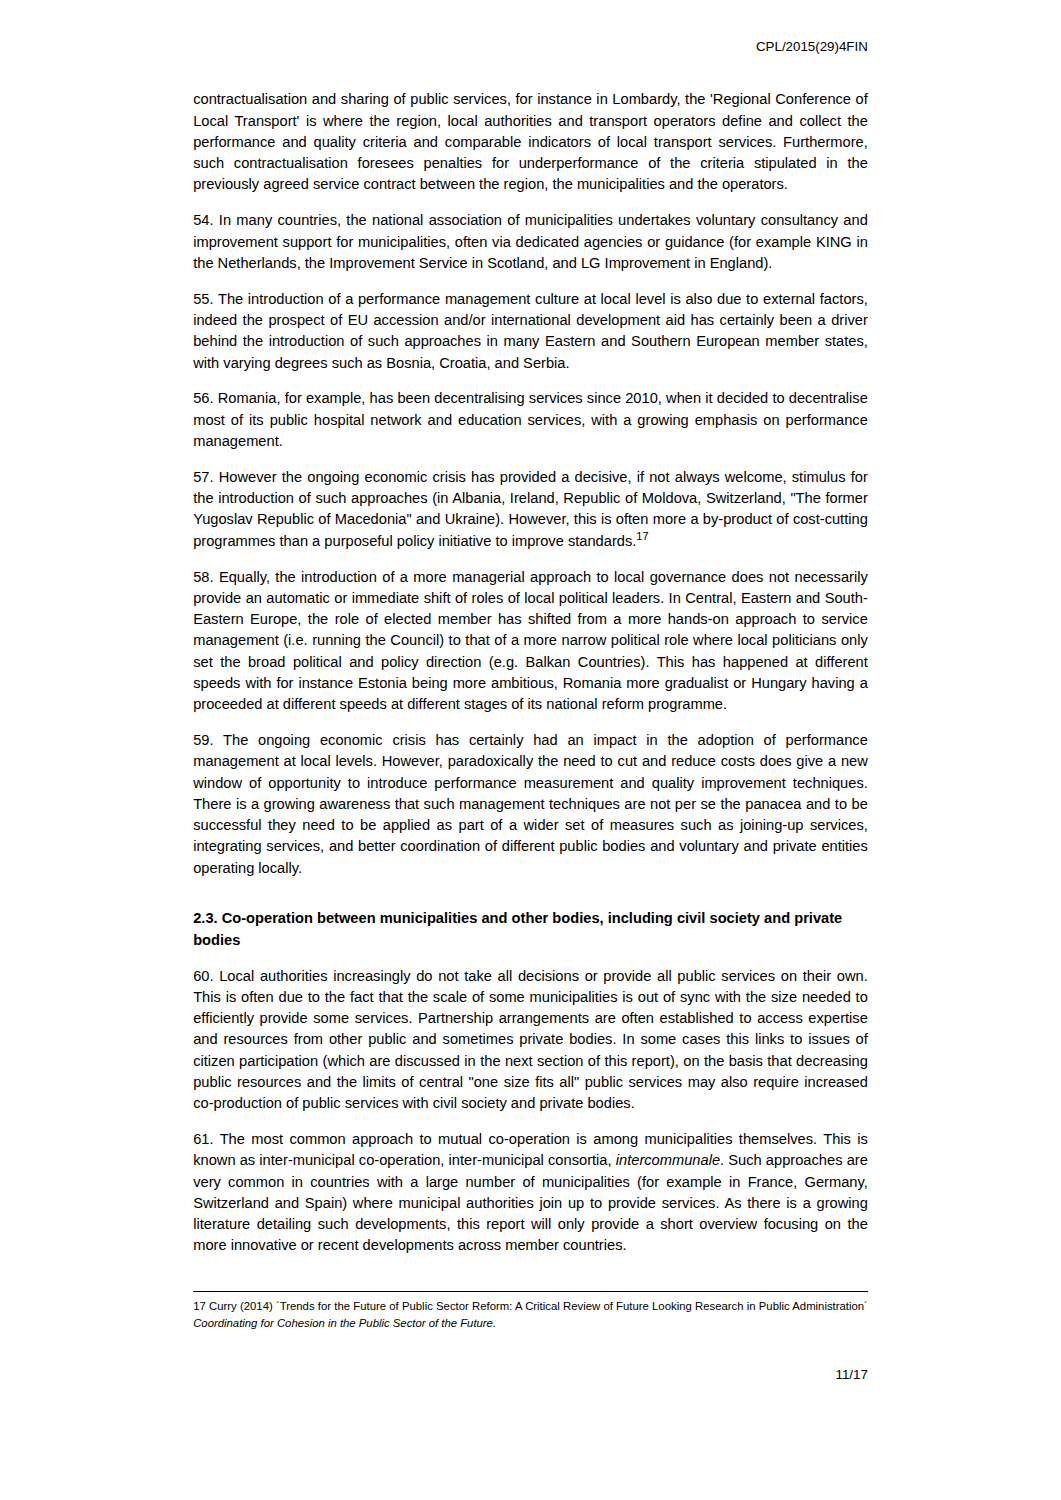CPL/2015(29)4FIN
contractualisation and sharing of public services, for instance in Lombardy, the 'Regional Conference of Local Transport' is where the region, local authorities and transport operators define and collect the performance and quality criteria and comparable indicators of local transport services. Furthermore, such contractualisation foresees penalties for underperformance of the criteria stipulated in the previously agreed service contract between the region, the municipalities and the operators.
54. In many countries, the national association of municipalities undertakes voluntary consultancy and improvement support for municipalities, often via dedicated agencies or guidance (for example KING in the Netherlands, the Improvement Service in Scotland, and LG Improvement in England).
55. The introduction of a performance management culture at local level is also due to external factors, indeed the prospect of EU accession and/or international development aid has certainly been a driver behind the introduction of such approaches in many Eastern and Southern European member states, with varying degrees such as Bosnia, Croatia, and Serbia.
56. Romania, for example, has been decentralising services since 2010, when it decided to decentralise most of its public hospital network and education services, with a growing emphasis on performance management.
57. However the ongoing economic crisis has provided a decisive, if not always welcome, stimulus for the introduction of such approaches (in Albania, Ireland, Republic of Moldova, Switzerland, "The former Yugoslav Republic of Macedonia" and Ukraine). However, this is often more a by-product of cost-cutting programmes than a purposeful policy initiative to improve standards.17
58. Equally, the introduction of a more managerial approach to local governance does not necessarily provide an automatic or immediate shift of roles of local political leaders. In Central, Eastern and South-Eastern Europe, the role of elected member has shifted from a more hands-on approach to service management (i.e. running the Council) to that of a more narrow political role where local politicians only set the broad political and policy direction (e.g. Balkan Countries). This has happened at different speeds with for instance Estonia being more ambitious, Romania more gradualist or Hungary having a proceeded at different speeds at different stages of its national reform programme.
59. The ongoing economic crisis has certainly had an impact in the adoption of performance management at local levels. However, paradoxically the need to cut and reduce costs does give a new window of opportunity to introduce performance measurement and quality improvement techniques. There is a growing awareness that such management techniques are not per se the panacea and to be successful they need to be applied as part of a wider set of measures such as joining-up services, integrating services, and better coordination of different public bodies and voluntary and private entities operating locally.
2.3. Co-operation between municipalities and other bodies, including civil society and private bodies
60. Local authorities increasingly do not take all decisions or provide all public services on their own. This is often due to the fact that the scale of some municipalities is out of sync with the size needed to efficiently provide some services. Partnership arrangements are often established to access expertise and resources from other public and sometimes private bodies. In some cases this links to issues of citizen participation (which are discussed in the next section of this report), on the basis that decreasing public resources and the limits of central "one size fits all" public services may also require increased co-production of public services with civil society and private bodies.
61. The most common approach to mutual co-operation is among municipalities themselves. This is known as inter-municipal co-operation, inter-municipal consortia, intercommunale. Such approaches are very common in countries with a large number of municipalities (for example in France, Germany, Switzerland and Spain) where municipal authorities join up to provide services. As there is a growing literature detailing such developments, this report will only provide a short overview focusing on the more innovative or recent developments across member countries.
17 Curry (2014) ´Trends for the Future of Public Sector Reform: A Critical Review of Future Looking Research in Public Administration´ Coordinating for Cohesion in the Public Sector of the Future.
11/17